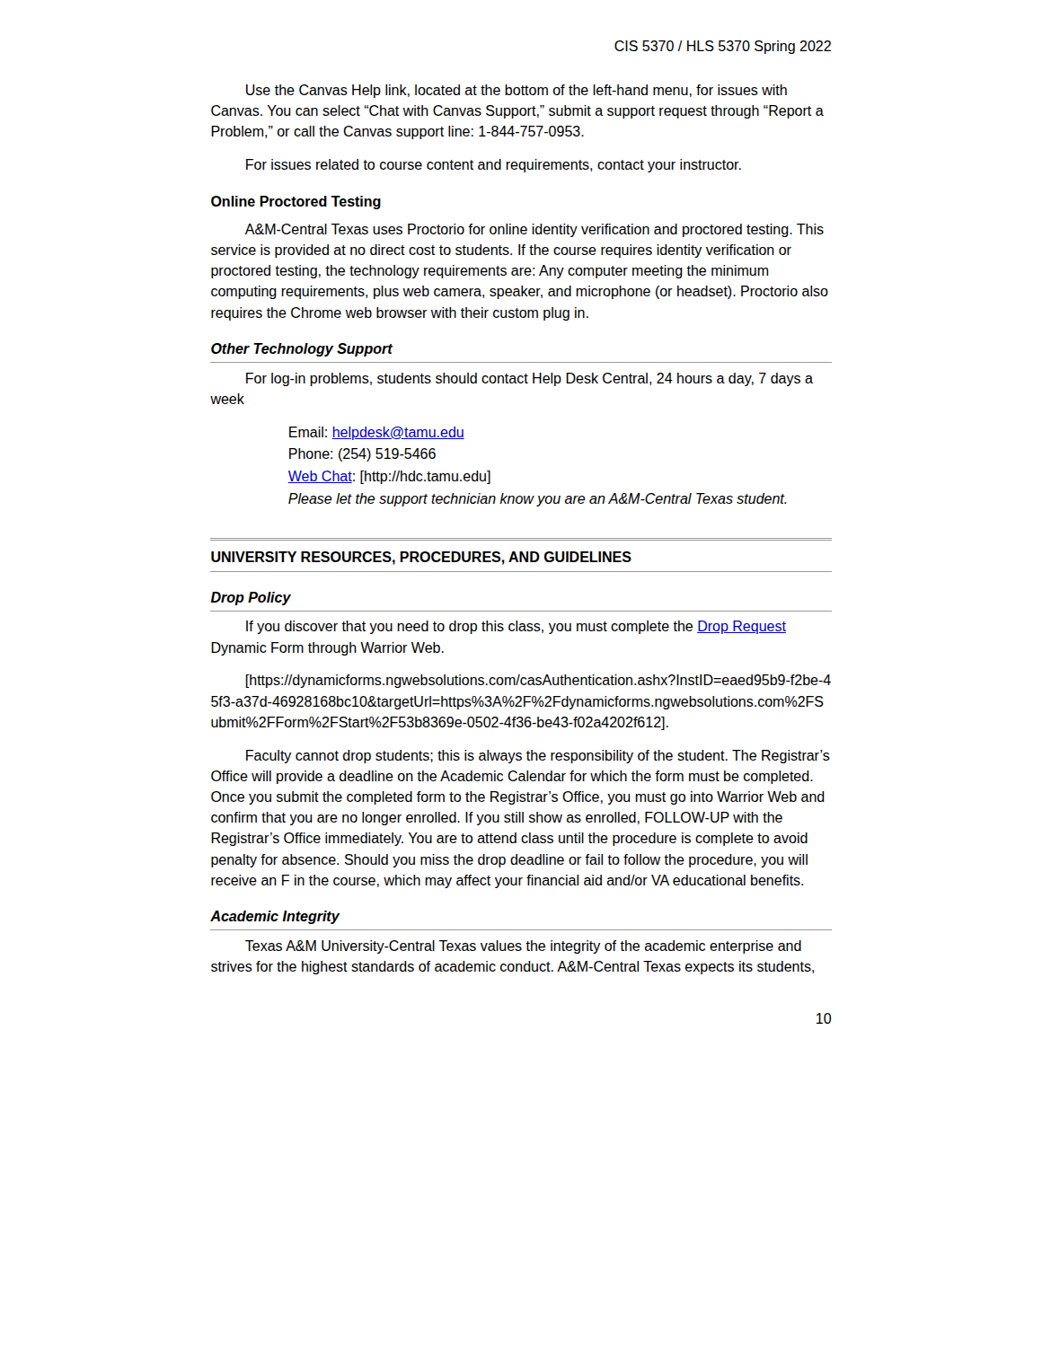CIS 5370 / HLS 5370 Spring 2022
Use the Canvas Help link, located at the bottom of the left-hand menu, for issues with Canvas. You can select “Chat with Canvas Support,” submit a support request through “Report a Problem,” or call the Canvas support line: 1-844-757-0953.
For issues related to course content and requirements, contact your instructor.
Online Proctored Testing
A&M-Central Texas uses Proctorio for online identity verification and proctored testing. This service is provided at no direct cost to students. If the course requires identity verification or proctored testing, the technology requirements are: Any computer meeting the minimum computing requirements, plus web camera, speaker, and microphone (or headset). Proctorio also requires the Chrome web browser with their custom plug in.
Other Technology Support
For log-in problems, students should contact Help Desk Central, 24 hours a day, 7 days a week
Email: helpdesk@tamu.edu
Phone: (254) 519-5466
Web Chat: [http://hdc.tamu.edu]
Please let the support technician know you are an A&M-Central Texas student.
UNIVERSITY RESOURCES, PROCEDURES, AND GUIDELINES
Drop Policy
If you discover that you need to drop this class, you must complete the Drop Request Dynamic Form through Warrior Web.
[https://dynamicforms.ngwebsolutions.com/casAuthentication.ashx?InstID=eaed95b9-f2be-45f3-a37d-46928168bc10&targetUrl=https%3A%2F%2Fdynamicforms.ngwebsolutions.com%2FSubmit%2FForm%2FStart%2F53b8369e-0502-4f36-be43-f02a4202f612].
Faculty cannot drop students; this is always the responsibility of the student. The Registrar’s Office will provide a deadline on the Academic Calendar for which the form must be completed. Once you submit the completed form to the Registrar’s Office, you must go into Warrior Web and confirm that you are no longer enrolled. If you still show as enrolled, FOLLOW-UP with the Registrar’s Office immediately. You are to attend class until the procedure is complete to avoid penalty for absence. Should you miss the drop deadline or fail to follow the procedure, you will receive an F in the course, which may affect your financial aid and/or VA educational benefits.
Academic Integrity
Texas A&M University-Central Texas values the integrity of the academic enterprise and strives for the highest standards of academic conduct. A&M-Central Texas expects its students,
10